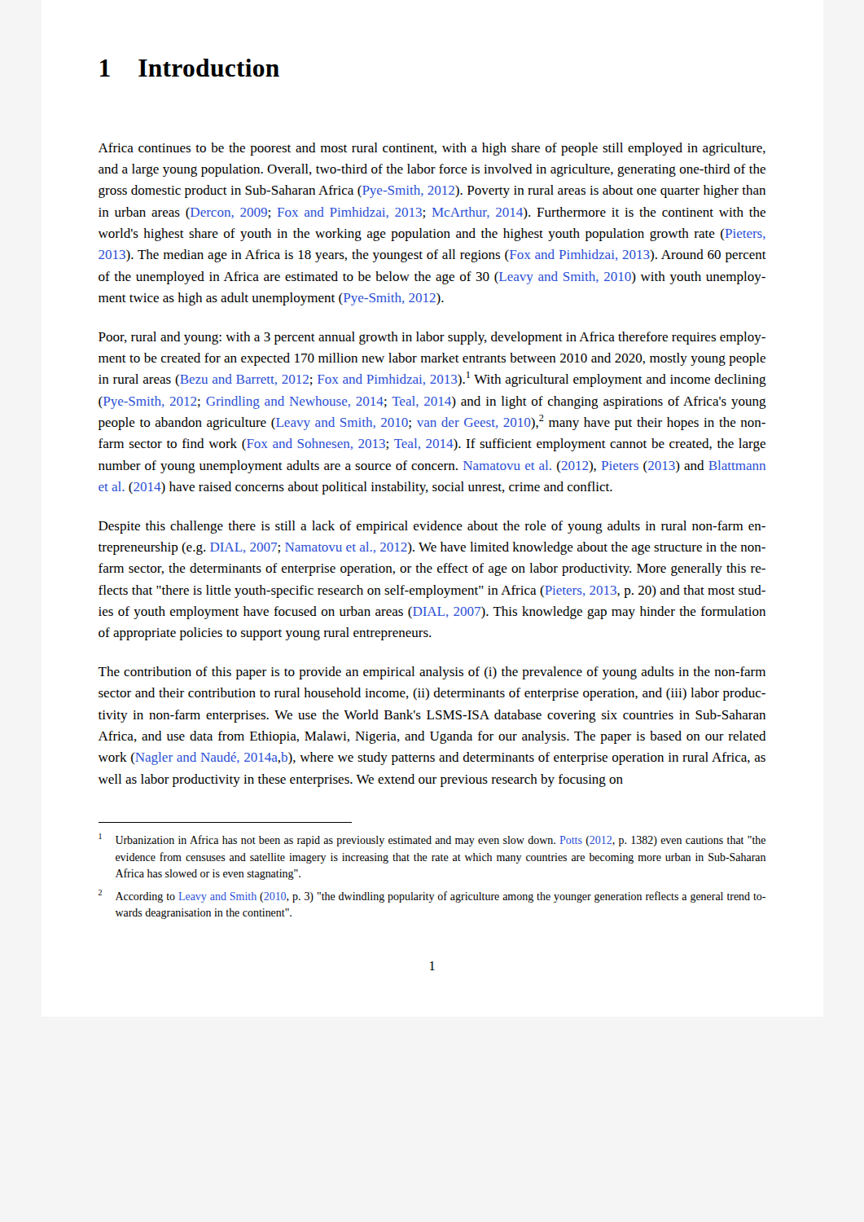1 Introduction
Africa continues to be the poorest and most rural continent, with a high share of people still employed in agriculture, and a large young population. Overall, two-third of the labor force is involved in agriculture, generating one-third of the gross domestic product in Sub-Saharan Africa (Pye-Smith, 2012). Poverty in rural areas is about one quarter higher than in urban areas (Dercon, 2009; Fox and Pimhidzai, 2013; McArthur, 2014). Furthermore it is the continent with the world's highest share of youth in the working age population and the highest youth population growth rate (Pieters, 2013). The median age in Africa is 18 years, the youngest of all regions (Fox and Pimhidzai, 2013). Around 60 percent of the unemployed in Africa are estimated to be below the age of 30 (Leavy and Smith, 2010) with youth unemployment twice as high as adult unemployment (Pye-Smith, 2012).
Poor, rural and young: with a 3 percent annual growth in labor supply, development in Africa therefore requires employment to be created for an expected 170 million new labor market entrants between 2010 and 2020, mostly young people in rural areas (Bezu and Barrett, 2012; Fox and Pimhidzai, 2013).1 With agricultural employment and income declining (Pye-Smith, 2012; Grindling and Newhouse, 2014; Teal, 2014) and in light of changing aspirations of Africa's young people to abandon agriculture (Leavy and Smith, 2010; van der Geest, 2010),2 many have put their hopes in the non-farm sector to find work (Fox and Sohnesen, 2013; Teal, 2014). If sufficient employment cannot be created, the large number of young unemployment adults are a source of concern. Namatovu et al. (2012), Pieters (2013) and Blattmann et al. (2014) have raised concerns about political instability, social unrest, crime and conflict.
Despite this challenge there is still a lack of empirical evidence about the role of young adults in rural non-farm entrepreneurship (e.g. DIAL, 2007; Namatovu et al., 2012). We have limited knowledge about the age structure in the non-farm sector, the determinants of enterprise operation, or the effect of age on labor productivity. More generally this reflects that "there is little youth-specific research on self-employment" in Africa (Pieters, 2013, p. 20) and that most studies of youth employment have focused on urban areas (DIAL, 2007). This knowledge gap may hinder the formulation of appropriate policies to support young rural entrepreneurs.
The contribution of this paper is to provide an empirical analysis of (i) the prevalence of young adults in the non-farm sector and their contribution to rural household income, (ii) determinants of enterprise operation, and (iii) labor productivity in non-farm enterprises. We use the World Bank's LSMS-ISA database covering six countries in Sub-Saharan Africa, and use data from Ethiopia, Malawi, Nigeria, and Uganda for our analysis. The paper is based on our related work (Nagler and Naudé, 2014a,b), where we study patterns and determinants of enterprise operation in rural Africa, as well as labor productivity in these enterprises. We extend our previous research by focusing on
1
Urbanization in Africa has not been as rapid as previously estimated and may even slow down. Potts (2012, p. 1382) even cautions that "the evidence from censuses and satellite imagery is increasing that the rate at which many countries are becoming more urban in Sub-Saharan Africa has slowed or is even stagnating".
2
According to Leavy and Smith (2010, p. 3) "the dwindling popularity of agriculture among the younger generation reflects a general trend towards deagranisation in the continent".
1